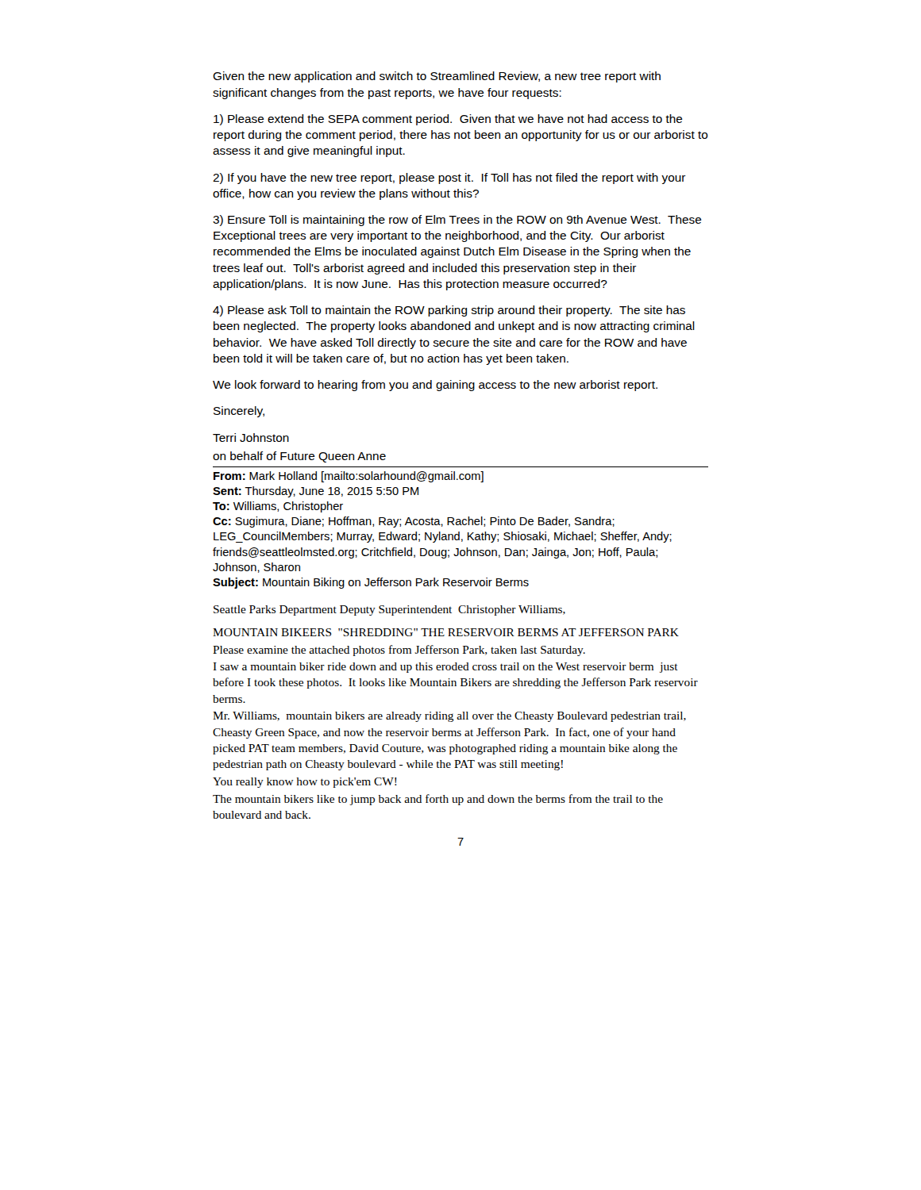Given the new application and switch to Streamlined Review, a new tree report with significant changes from the past reports, we have four requests:
1) Please extend the SEPA comment period. Given that we have not had access to the report during the comment period, there has not been an opportunity for us or our arborist to assess it and give meaningful input.
2) If you have the new tree report, please post it. If Toll has not filed the report with your office, how can you review the plans without this?
3) Ensure Toll is maintaining the row of Elm Trees in the ROW on 9th Avenue West. These Exceptional trees are very important to the neighborhood, and the City. Our arborist recommended the Elms be inoculated against Dutch Elm Disease in the Spring when the trees leaf out. Toll's arborist agreed and included this preservation step in their application/plans. It is now June. Has this protection measure occurred?
4) Please ask Toll to maintain the ROW parking strip around their property. The site has been neglected. The property looks abandoned and unkept and is now attracting criminal behavior. We have asked Toll directly to secure the site and care for the ROW and have been told it will be taken care of, but no action has yet been taken.
We look forward to hearing from you and gaining access to the new arborist report.
Sincerely,
Terri Johnston
on behalf of Future Queen Anne
From: Mark Holland [mailto:solarhound@gmail.com]
Sent: Thursday, June 18, 2015 5:50 PM
To: Williams, Christopher
Cc: Sugimura, Diane; Hoffman, Ray; Acosta, Rachel; Pinto De Bader, Sandra; LEG_CouncilMembers; Murray, Edward; Nyland, Kathy; Shiosaki, Michael; Sheffer, Andy; friends@seattleolmsted.org; Critchfield, Doug; Johnson, Dan; Jainga, Jon; Hoff, Paula; Johnson, Sharon
Subject: Mountain Biking on Jefferson Park Reservoir Berms
Seattle Parks Department Deputy Superintendent Christopher Williams,
MOUNTAIN BIKEERS "SHREDDING" THE RESERVOIR BERMS AT JEFFERSON PARK
Please examine the attached photos from Jefferson Park, taken last Saturday.
I saw a mountain biker ride down and up this eroded cross trail on the West reservoir berm just before I took these photos. It looks like Mountain Bikers are shredding the Jefferson Park reservoir berms.
Mr. Williams, mountain bikers are already riding all over the Cheasty Boulevard pedestrian trail, Cheasty Green Space, and now the reservoir berms at Jefferson Park. In fact, one of your hand picked PAT team members, David Couture, was photographed riding a mountain bike along the pedestrian path on Cheasty boulevard - while the PAT was still meeting!
You really know how to pick'em CW!
The mountain bikers like to jump back and forth up and down the berms from the trail to the boulevard and back.
7